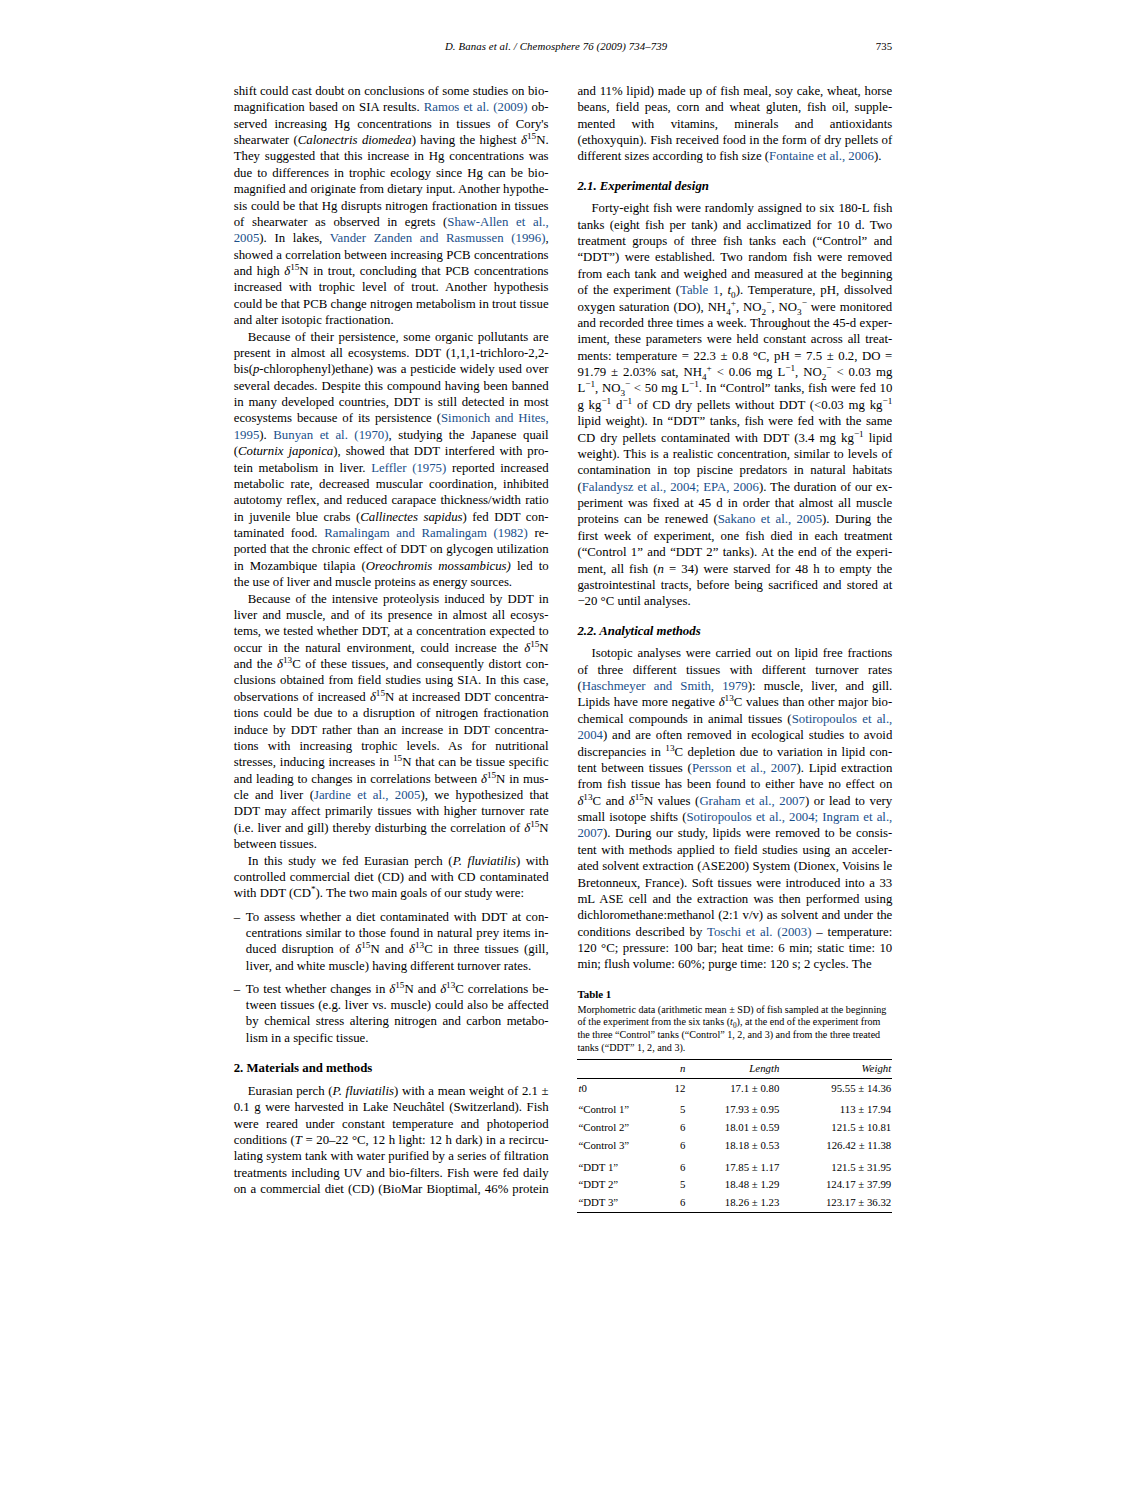735 D. Banas et al. / Chemosphere 76 (2009) 734–739
shift could cast doubt on conclusions of some studies on biomagnification based on SIA results. Ramos et al. (2009) observed increasing Hg concentrations in tissues of Cory's shearwater (Calonectris diomedea) having the highest δ15N. They suggested that this increase in Hg concentrations was due to differences in trophic ecology since Hg can be biomagnified and originate from dietary input. Another hypothesis could be that Hg disrupts nitrogen fractionation in tissues of shearwater as observed in egrets (Shaw-Allen et al., 2005). In lakes, Vander Zanden and Rasmussen (1996), showed a correlation between increasing PCB concentrations and high δ15N in trout, concluding that PCB concentrations increased with trophic level of trout. Another hypothesis could be that PCB change nitrogen metabolism in trout tissue and alter isotopic fractionation.
Because of their persistence, some organic pollutants are present in almost all ecosystems. DDT (1,1,1-trichloro-2,2-bis(p-chlorophenyl)ethane) was a pesticide widely used over several decades. Despite this compound having been banned in many developed countries, DDT is still detected in most ecosystems because of its persistence (Simonich and Hites, 1995). Bunyan et al. (1970), studying the Japanese quail (Coturnix japonica), showed that DDT interfered with protein metabolism in liver. Leffler (1975) reported increased metabolic rate, decreased muscular coordination, inhibited autotomy reflex, and reduced carapace thickness/width ratio in juvenile blue crabs (Callinectes sapidus) fed DDT contaminated food. Ramalingam and Ramalingam (1982) reported that the chronic effect of DDT on glycogen utilization in Mozambique tilapia (Oreochromis mossambicus) led to the use of liver and muscle proteins as energy sources.
Because of the intensive proteolysis induced by DDT in liver and muscle, and of its presence in almost all ecosystems, we tested whether DDT, at a concentration expected to occur in the natural environment, could increase the δ15N and the δ13C of these tissues, and consequently distort conclusions obtained from field studies using SIA. In this case, observations of increased δ15N at increased DDT concentrations could be due to a disruption of nitrogen fractionation induce by DDT rather than an increase in DDT concentrations with increasing trophic levels. As for nutritional stresses, inducing increases in 15N that can be tissue specific and leading to changes in correlations between δ15N in muscle and liver (Jardine et al., 2005), we hypothesized that DDT may affect primarily tissues with higher turnover rate (i.e. liver and gill) thereby disturbing the correlation of δ15N between tissues.
In this study we fed Eurasian perch (P. fluviatilis) with controlled commercial diet (CD) and with CD contaminated with DDT (CD*). The two main goals of our study were:
To assess whether a diet contaminated with DDT at concentrations similar to those found in natural prey items induced disruption of δ15N and δ13C in three tissues (gill, liver, and white muscle) having different turnover rates.
To test whether changes in δ15N and δ13C correlations between tissues (e.g. liver vs. muscle) could also be affected by chemical stress altering nitrogen and carbon metabolism in a specific tissue.
2. Materials and methods
Eurasian perch (P. fluviatilis) with a mean weight of 2.1 ± 0.1 g were harvested in Lake Neuchâtel (Switzerland). Fish were reared under constant temperature and photoperiod conditions (T = 20–22 °C, 12 h light: 12 h dark) in a recirculating system tank with water purified by a series of filtration treatments including UV and bio-filters. Fish were fed daily on a commercial diet (CD) (BioMar Bioptimal, 46% protein and 11% lipid) made up of fish meal, soy cake, wheat, horse beans, field peas, corn and wheat gluten, fish oil, supplemented with vitamins, minerals and antioxidants (ethoxyquin). Fish received food in the form of dry pellets of different sizes according to fish size (Fontaine et al., 2006).
2.1. Experimental design
Forty-eight fish were randomly assigned to six 180-L fish tanks (eight fish per tank) and acclimatized for 10 d. Two treatment groups of three fish tanks each (“Control” and “DDT”) were established. Two random fish were removed from each tank and weighed and measured at the beginning of the experiment (Table 1, t0). Temperature, pH, dissolved oxygen saturation (DO), NH4+, NO2−, NO3− were monitored and recorded three times a week. Throughout the 45-d experiment, these parameters were held constant across all treatments: temperature = 22.3 ± 0.8 °C, pH = 7.5 ± 0.2, DO = 91.79 ± 2.03% sat, NH4+ < 0.06 mg L−1, NO2− < 0.03 mg L−1, NO3− < 50 mg L−1. In “Control” tanks, fish were fed 10 g kg−1 d−1 of CD dry pellets without DDT (<0.03 mg kg−1 lipid weight). In “DDT” tanks, fish were fed with the same CD dry pellets contaminated with DDT (3.4 mg kg−1 lipid weight). This is a realistic concentration, similar to levels of contamination in top piscine predators in natural habitats (Falandysz et al., 2004; EPA, 2006). The duration of our experiment was fixed at 45 d in order that almost all muscle proteins can be renewed (Sakano et al., 2005). During the first week of experiment, one fish died in each treatment (“Control 1” and “DDT 2” tanks). At the end of the experiment, all fish (n = 34) were starved for 48 h to empty the gastrointestinal tracts, before being sacrificed and stored at −20 °C until analyses.
2.2. Analytical methods
Isotopic analyses were carried out on lipid free fractions of three different tissues with different turnover rates (Haschmeyer and Smith, 1979): muscle, liver, and gill. Lipids have more negative δ13C values than other major biochemical compounds in animal tissues (Sotiropoulos et al., 2004) and are often removed in ecological studies to avoid discrepancies in 13C depletion due to variation in lipid content between tissues (Persson et al., 2007). Lipid extraction from fish tissue has been found to either have no effect on δ13C and δ15N values (Graham et al., 2007) or lead to very small isotope shifts (Sotiropoulos et al., 2004; Ingram et al., 2007). During our study, lipids were removed to be consistent with methods applied to field studies using an accelerated solvent extraction (ASE200) System (Dionex, Voisins le Bretonneux, France). Soft tissues were introduced into a 33 mL ASE cell and the extraction was then performed using dichloromethane:methanol (2:1 v/v) as solvent and under the conditions described by Toschi et al. (2003) – temperature: 120 °C; pressure: 100 bar; heat time: 6 min; static time: 10 min; flush volume: 60%; purge time: 120 s; 2 cycles. The
Table 1
Morphometric data (arithmetic mean ± SD) of fish sampled at the beginning of the experiment from the six tanks (t0), at the end of the experiment from the three “Control” tanks (“Control” 1, 2, and 3) and from the three treated tanks (“DDT” 1, 2, and 3).
| | n | Length | Weight |
| --- | --- | --- | --- |
| t 0 | 12 | 17.1 ± 0.80 | 95.55 ± 14.36 |
| “Control 1” | 5 | 17.93 ± 0.95 | 113 ± 17.94 |
| “Control 2” | 6 | 18.01 ± 0.59 | 121.5 ± 10.81 |
| “Control 3” | 6 | 18.18 ± 0.53 | 126.42 ± 11.38 |
| “DDT 1” | 6 | 17.85 ± 1.17 | 121.5 ± 31.95 |
| “DDT 2” | 5 | 18.48 ± 1.29 | 124.17 ± 37.99 |
| “DDT 3” | 6 | 18.26 ± 1.23 | 123.17 ± 36.32 |